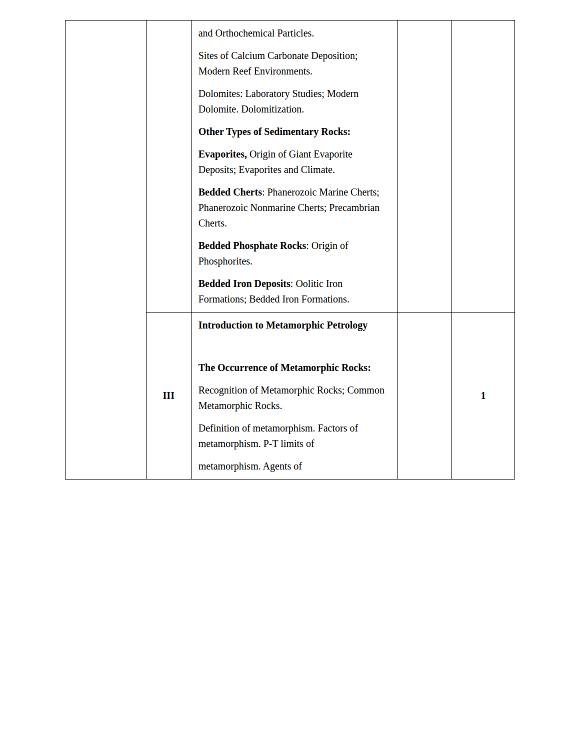| | | and Orthochemical Particles. Sites of Calcium Carbonate Deposition; Modern Reef Environments. Dolomites: Laboratory Studies; Modern Dolomite. Dolomitization. Other Types of Sedimentary Rocks: Evaporites, Origin of Giant Evaporite Deposits; Evaporites and Climate. Bedded Cherts : Phanerozoic Marine Cherts; Phanerozoic Nonmarine Cherts; Precambrian Cherts. Bedded Phosphate Rocks : Origin of Phosphorites. Bedded Iron Deposits : Oolitic Iron Formations; Bedded Iron Formations. | | |
| III | Introduction to Metamorphic Petrology The Occurrence of Metamorphic Rocks: Recognition of Metamorphic Rocks; Common Metamorphic Rocks. Definition of metamorphism. Factors of metamorphism. P-T limits of metamorphism. Agents of | | 1 |